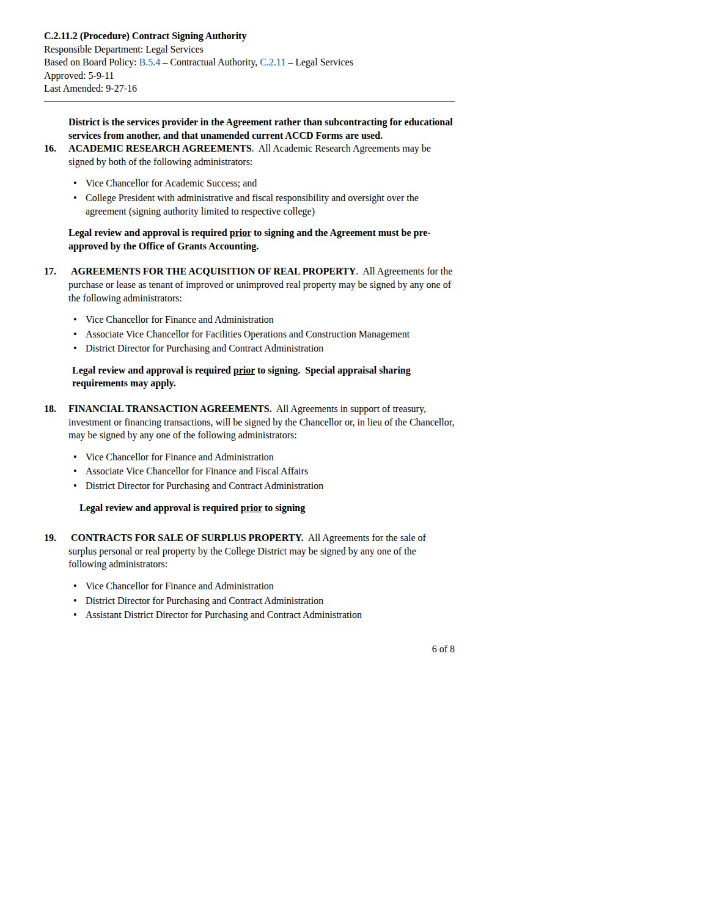C.2.11.2 (Procedure) Contract Signing Authority
Responsible Department: Legal Services
Based on Board Policy: B.5.4 – Contractual Authority, C.2.11 – Legal Services
Approved: 5-9-11
Last Amended: 9-27-16
District is the services provider in the Agreement rather than subcontracting for educational services from another, and that unamended current ACCD Forms are used.
16. ACADEMIC RESEARCH AGREEMENTS. All Academic Research Agreements may be signed by both of the following administrators:
Vice Chancellor for Academic Success; and
College President with administrative and fiscal responsibility and oversight over the agreement (signing authority limited to respective college)
Legal review and approval is required prior to signing and the Agreement must be pre-approved by the Office of Grants Accounting.
17. AGREEMENTS FOR THE ACQUISITION OF REAL PROPERTY. All Agreements for the purchase or lease as tenant of improved or unimproved real property may be signed by any one of the following administrators:
Vice Chancellor for Finance and Administration
Associate Vice Chancellor for Facilities Operations and Construction Management
District Director for Purchasing and Contract Administration
Legal review and approval is required prior to signing. Special appraisal sharing requirements may apply.
18. FINANCIAL TRANSACTION AGREEMENTS. All Agreements in support of treasury, investment or financing transactions, will be signed by the Chancellor or, in lieu of the Chancellor, may be signed by any one of the following administrators:
Vice Chancellor for Finance and Administration
Associate Vice Chancellor for Finance and Fiscal Affairs
District Director for Purchasing and Contract Administration
Legal review and approval is required prior to signing
19. CONTRACTS FOR SALE OF SURPLUS PROPERTY. All Agreements for the sale of surplus personal or real property by the College District may be signed by any one of the following administrators:
Vice Chancellor for Finance and Administration
District Director for Purchasing and Contract Administration
Assistant District Director for Purchasing and Contract Administration
6 of 8